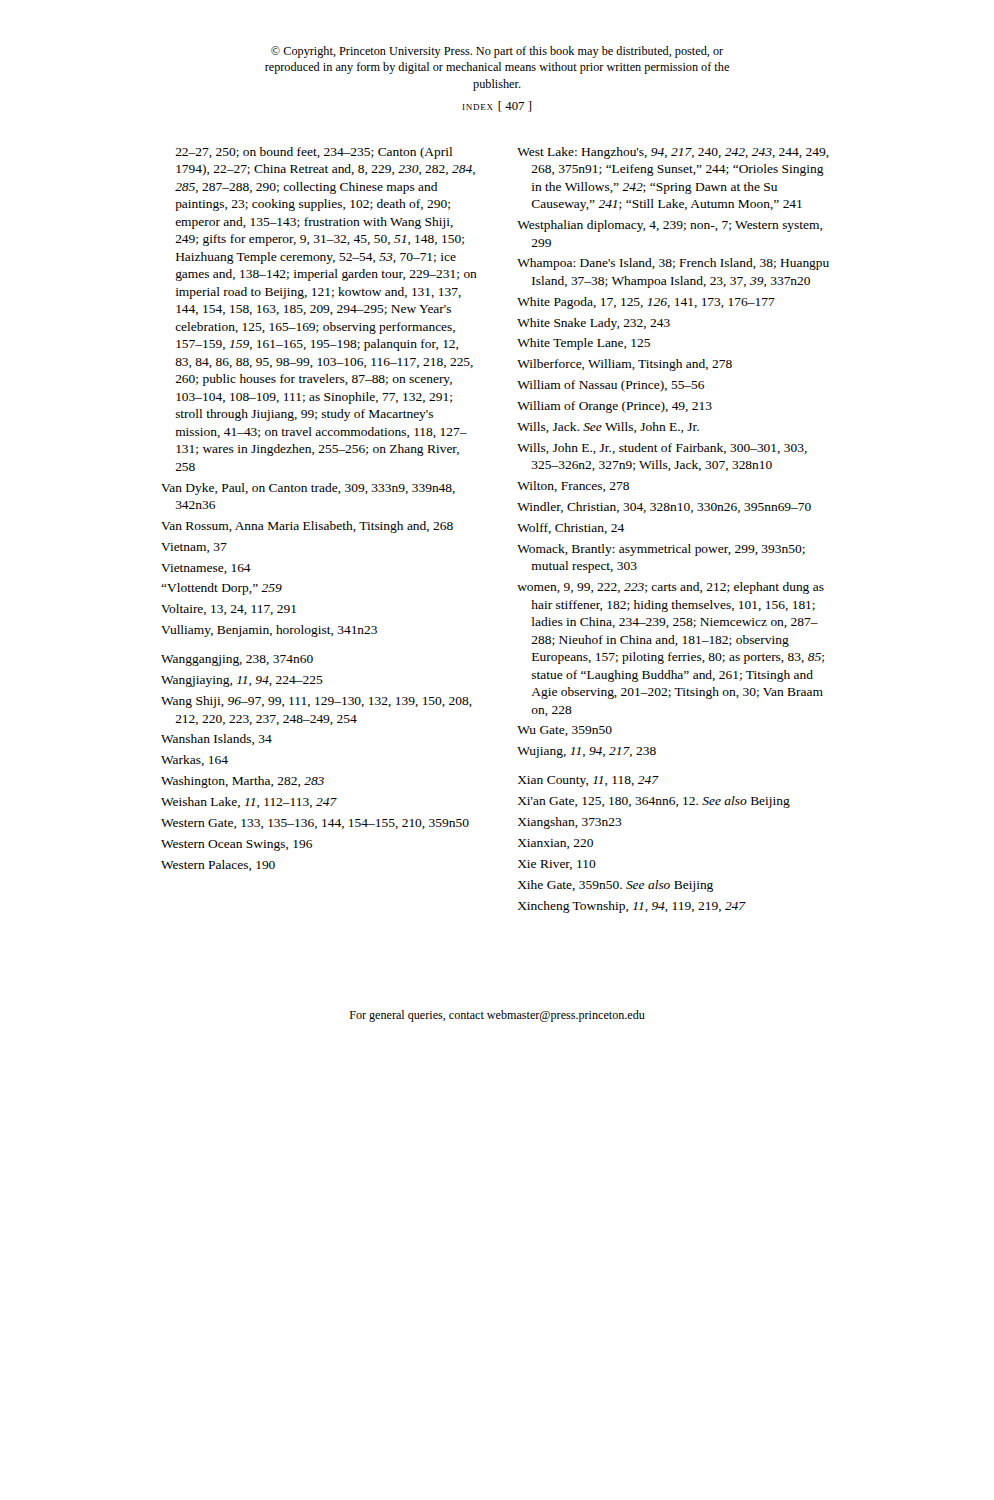© Copyright, Princeton University Press. No part of this book may be distributed, posted, or reproduced in any form by digital or mechanical means without prior written permission of the publisher.
index [ 407 ]
22–27, 250; on bound feet, 234–235; Canton (April 1794), 22–27; China Retreat and, 8, 229, 230, 282, 284, 285, 287–288, 290; collecting Chinese maps and paintings, 23; cooking supplies, 102; death of, 290; emperor and, 135–143; frustration with Wang Shiji, 249; gifts for emperor, 9, 31–32, 45, 50, 51, 148, 150; Haizhuang Temple ceremony, 52–54, 53, 70–71; ice games and, 138–142; imperial garden tour, 229–231; on imperial road to Beijing, 121; kowtow and, 131, 137, 144, 154, 158, 163, 185, 209, 294–295; New Year's celebration, 125, 165–169; observing performances, 157–159, 159, 161–165, 195–198; palanquin for, 12, 83, 84, 86, 88, 95, 98–99, 103–106, 116–117, 218, 225, 260; public houses for travelers, 87–88; on scenery, 103–104, 108–109, 111; as Sinophile, 77, 132, 291; stroll through Jiujiang, 99; study of Macartney's mission, 41–43; on travel accommodations, 118, 127–131; wares in Jingdezhen, 255–256; on Zhang River, 258
Van Dyke, Paul, on Canton trade, 309, 333n9, 339n48, 342n36
Van Rossum, Anna Maria Elisabeth, Titsingh and, 268
Vietnam, 37
Vietnamese, 164
“Vlottendt Dorp,” 259
Voltaire, 13, 24, 117, 291
Vulliamy, Benjamin, horologist, 341n23
Wanggangjing, 238, 374n60
Wangjiaying, 11, 94, 224–225
Wang Shiji, 96–97, 99, 111, 129–130, 132, 139, 150, 208, 212, 220, 223, 237, 248–249, 254
Wanshan Islands, 34
Warkas, 164
Washington, Martha, 282, 283
Weishan Lake, 11, 112–113, 247
Western Gate, 133, 135–136, 144, 154–155, 210, 359n50
Western Ocean Swings, 196
Western Palaces, 190
West Lake: Hangzhou's, 94, 217, 240, 242, 243, 244, 249, 268, 375n91; “Leifeng Sunset,” 244; “Orioles Singing in the Willows,” 242; “Spring Dawn at the Su Causeway,” 241; “Still Lake, Autumn Moon,” 241
Westphalian diplomacy, 4, 239; non-, 7; Western system, 299
Whampoa: Dane's Island, 38; French Island, 38; Huangpu Island, 37–38; Whampoa Island, 23, 37, 39, 337n20
White Pagoda, 17, 125, 126, 141, 173, 176–177
White Snake Lady, 232, 243
White Temple Lane, 125
Wilberforce, William, Titsingh and, 278
William of Nassau (Prince), 55–56
William of Orange (Prince), 49, 213
Wills, Jack. See Wills, John E., Jr.
Wills, John E., Jr., student of Fairbank, 300–301, 303, 325–326n2, 327n9; Wills, Jack, 307, 328n10
Wilton, Frances, 278
Windler, Christian, 304, 328n10, 330n26, 395nn69–70
Wolff, Christian, 24
Womack, Brantly: asymmetrical power, 299, 393n50; mutual respect, 303
women, 9, 99, 222, 223; carts and, 212; elephant dung as hair stiffener, 182; hiding themselves, 101, 156, 181; ladies in China, 234–239, 258; Niemcewicz on, 287–288; Nieuhof in China and, 181–182; observing Europeans, 157; piloting ferries, 80; as porters, 83, 85; statue of “Laughing Buddha” and, 261; Titsingh and Agie observing, 201–202; Titsingh on, 30; Van Braam on, 228
Wu Gate, 359n50
Wujiang, 11, 94, 217, 238
Xian County, 11, 118, 247
Xi'an Gate, 125, 180, 364nn6, 12. See also Beijing
Xiangshan, 373n23
Xianxian, 220
Xie River, 110
Xihe Gate, 359n50. See also Beijing
Xincheng Township, 11, 94, 119, 219, 247
For general queries, contact webmaster@press.princeton.edu